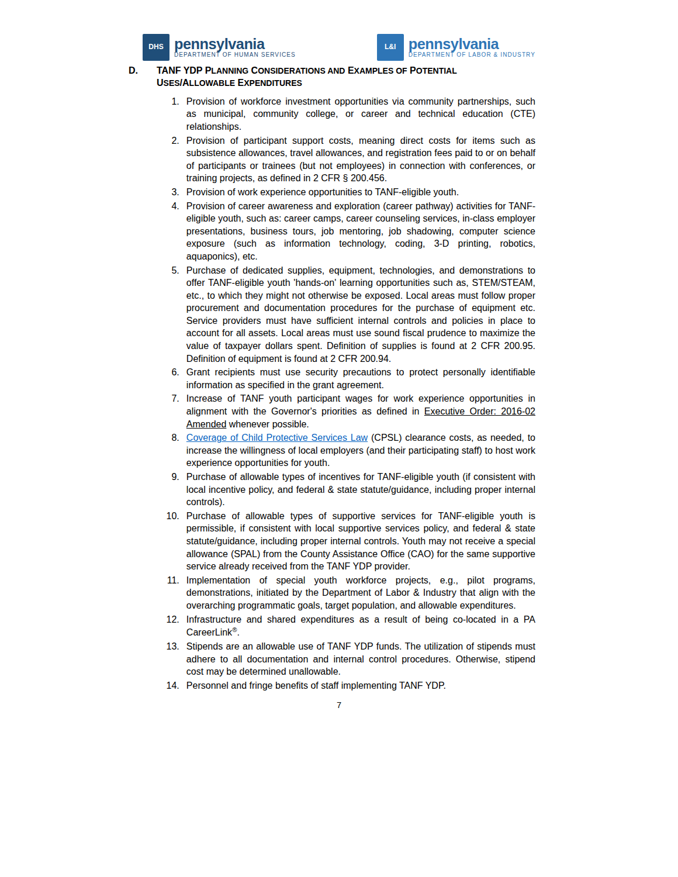DHS
pennsylvania
Department of Human Services
L&I
pennsylvania
Department of Labor & Industry
D. TANF YDP PLANNING CONSIDERATIONS AND EXAMPLES OF POTENTIAL USES/ALLOWABLE EXPENDITURES
Provision of workforce investment opportunities via community partnerships, such as municipal, community college, or career and technical education (CTE) relationships.
Provision of participant support costs, meaning direct costs for items such as subsistence allowances, travel allowances, and registration fees paid to or on behalf of participants or trainees (but not employees) in connection with conferences, or training projects, as defined in 2 CFR § 200.456.
Provision of work experience opportunities to TANF-eligible youth.
Provision of career awareness and exploration (career pathway) activities for TANF-eligible youth, such as: career camps, career counseling services, in-class employer presentations, business tours, job mentoring, job shadowing, computer science exposure (such as information technology, coding, 3-D printing, robotics, aquaponics), etc.
Purchase of dedicated supplies, equipment, technologies, and demonstrations to offer TANF-eligible youth 'hands-on' learning opportunities such as, STEM/STEAM, etc., to which they might not otherwise be exposed. Local areas must follow proper procurement and documentation procedures for the purchase of equipment etc. Service providers must have sufficient internal controls and policies in place to account for all assets. Local areas must use sound fiscal prudence to maximize the value of taxpayer dollars spent. Definition of supplies is found at 2 CFR 200.95. Definition of equipment is found at 2 CFR 200.94.
Grant recipients must use security precautions to protect personally identifiable information as specified in the grant agreement.
Increase of TANF youth participant wages for work experience opportunities in alignment with the Governor's priorities as defined in Executive Order: 2016-02 Amended whenever possible.
Coverage of Child Protective Services Law (CPSL) clearance costs, as needed, to increase the willingness of local employers (and their participating staff) to host work experience opportunities for youth.
Purchase of allowable types of incentives for TANF-eligible youth (if consistent with local incentive policy, and federal & state statute/guidance, including proper internal controls).
Purchase of allowable types of supportive services for TANF-eligible youth is permissible, if consistent with local supportive services policy, and federal & state statute/guidance, including proper internal controls. Youth may not receive a special allowance (SPAL) from the County Assistance Office (CAO) for the same supportive service already received from the TANF YDP provider.
Implementation of special youth workforce projects, e.g., pilot programs, demonstrations, initiated by the Department of Labor & Industry that align with the overarching programmatic goals, target population, and allowable expenditures.
Infrastructure and shared expenditures as a result of being co-located in a PA CareerLink®.
Stipends are an allowable use of TANF YDP funds. The utilization of stipends must adhere to all documentation and internal control procedures. Otherwise, stipend cost may be determined unallowable.
Personnel and fringe benefits of staff implementing TANF YDP.
7